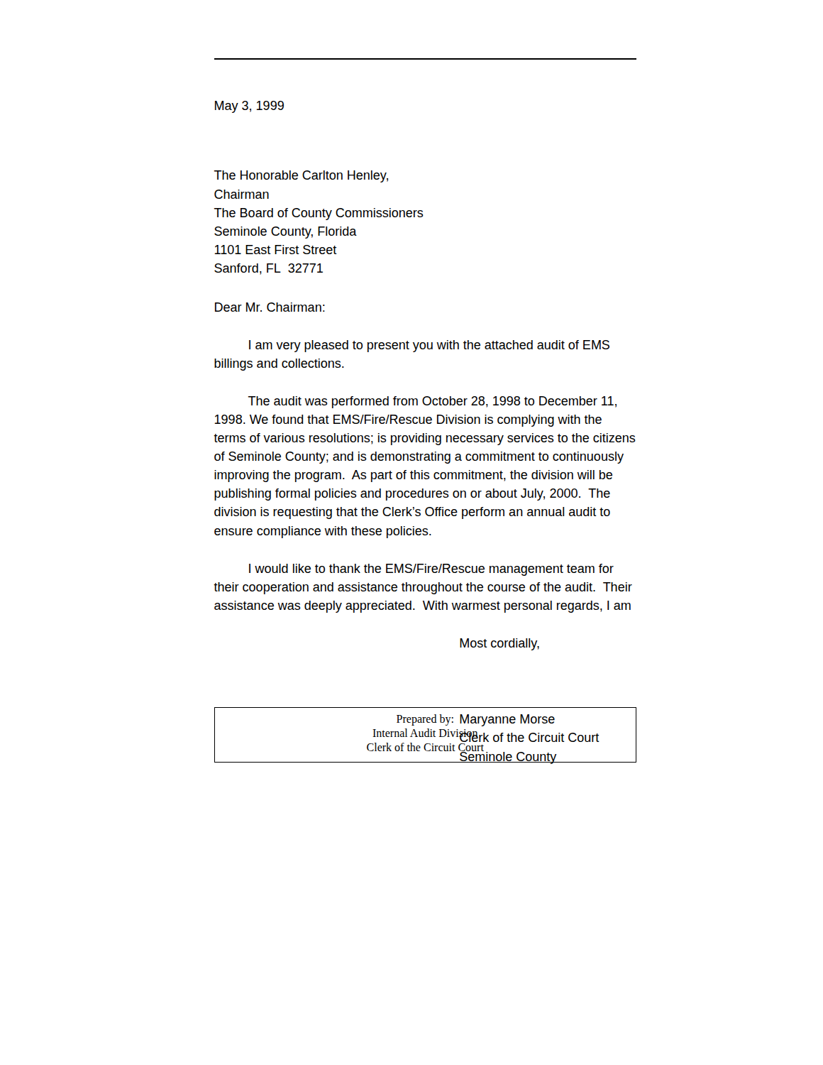May 3, 1999
The Honorable Carlton Henley,
Chairman
The Board of County Commissioners
Seminole County, Florida
1101 East First Street
Sanford, FL 32771
Dear Mr. Chairman:
I am very pleased to present you with the attached audit of EMS billings and collections.
The audit was performed from October 28, 1998 to December 11, 1998. We found that EMS/Fire/Rescue Division is complying with the terms of various resolutions; is providing necessary services to the citizens of Seminole County; and is demonstrating a commitment to continuously improving the program. As part of this commitment, the division will be publishing formal policies and procedures on or about July, 2000. The division is requesting that the Clerk’s Office perform an annual audit to ensure compliance with these policies.
I would like to thank the EMS/Fire/Rescue management team for their cooperation and assistance throughout the course of the audit. Their assistance was deeply appreciated. With warmest personal regards, I am
Most cordially,
Maryanne Morse
Clerk of the Circuit Court
Seminole County
Prepared by:
Internal Audit Division
Clerk of the Circuit Court